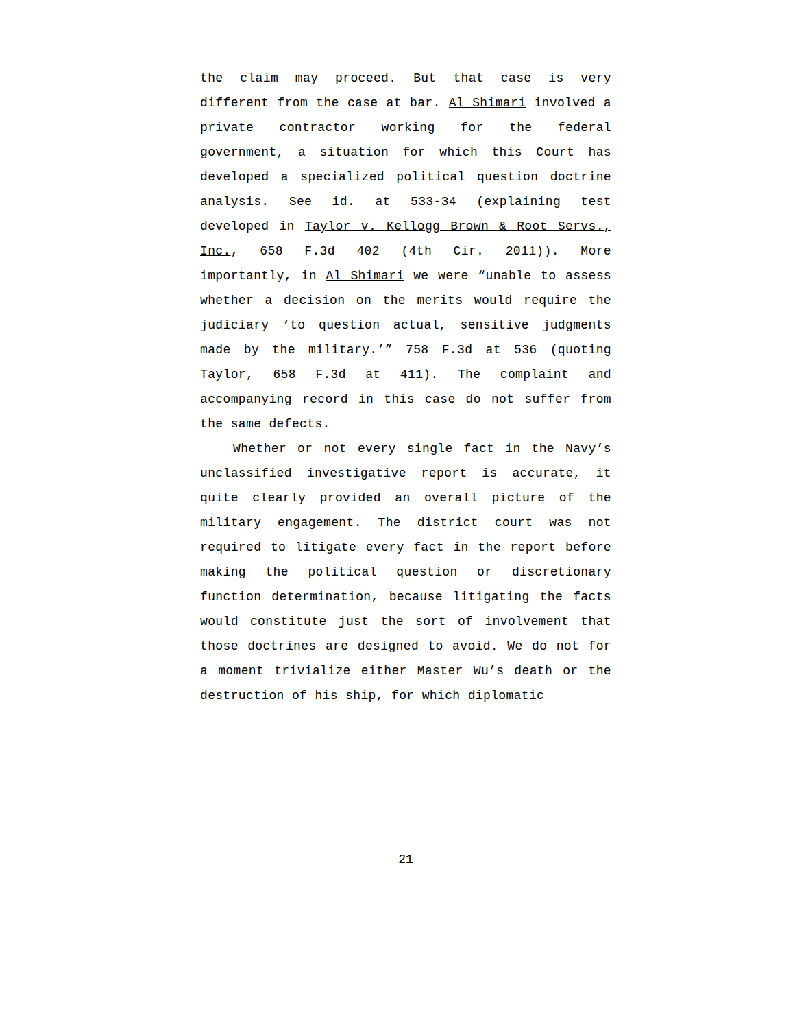the claim may proceed. But that case is very different from the case at bar. Al Shimari involved a private contractor working for the federal government, a situation for which this Court has developed a specialized political question doctrine analysis. See id. at 533-34 (explaining test developed in Taylor v. Kellogg Brown & Root Servs., Inc., 658 F.3d 402 (4th Cir. 2011)). More importantly, in Al Shimari we were “unable to assess whether a decision on the merits would require the judiciary ‘to question actual, sensitive judgments made by the military.’” 758 F.3d at 536 (quoting Taylor, 658 F.3d at 411). The complaint and accompanying record in this case do not suffer from the same defects.
Whether or not every single fact in the Navy’s unclassified investigative report is accurate, it quite clearly provided an overall picture of the military engagement. The district court was not required to litigate every fact in the report before making the political question or discretionary function determination, because litigating the facts would constitute just the sort of involvement that those doctrines are designed to avoid. We do not for a moment trivialize either Master Wu’s death or the destruction of his ship, for which diplomatic
21